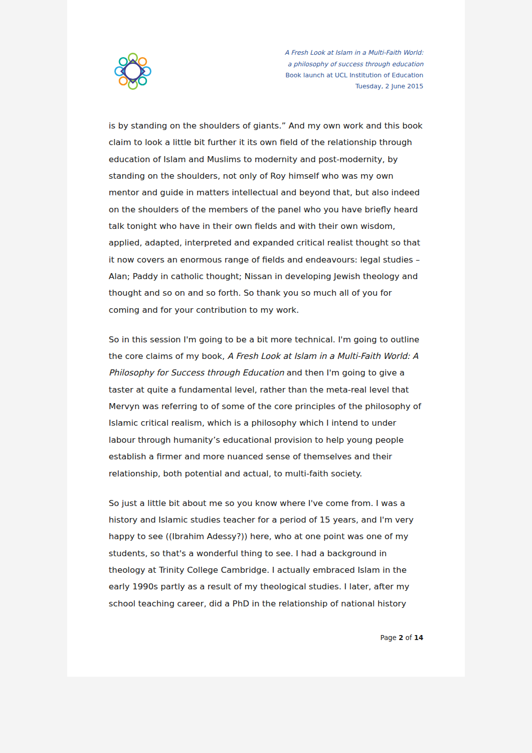A Fresh Look at Islam in a Multi-Faith World:
a philosophy of success through education
Book launch at UCL Institution of Education
Tuesday, 2 June 2015
is by standing on the shoulders of giants.” And my own work and this book claim to look a little bit further it its own field of the relationship through education of Islam and Muslims to modernity and post-modernity, by standing on the shoulders, not only of Roy himself who was my own mentor and guide in matters intellectual and beyond that, but also indeed on the shoulders of the members of the panel who you have briefly heard talk tonight who have in their own fields and with their own wisdom, applied, adapted, interpreted and expanded critical realist thought so that it now covers an enormous range of fields and endeavours: legal studies – Alan; Paddy in catholic thought; Nissan in developing Jewish theology and thought and so on and so forth. So thank you so much all of you for coming and for your contribution to my work.
So in this session I'm going to be a bit more technical. I'm going to outline the core claims of my book, A Fresh Look at Islam in a Multi-Faith World: A Philosophy for Success through Education and then I'm going to give a taster at quite a fundamental level, rather than the meta-real level that Mervyn was referring to of some of the core principles of the philosophy of Islamic critical realism, which is a philosophy which I intend to under labour through humanity’s educational provision to help young people establish a firmer and more nuanced sense of themselves and their relationship, both potential and actual, to multi-faith society.
So just a little bit about me so you know where I've come from. I was a history and Islamic studies teacher for a period of 15 years, and I'm very happy to see ((Ibrahim Adessy?)) here, who at one point was one of my students, so that's a wonderful thing to see. I had a background in theology at Trinity College Cambridge. I actually embraced Islam in the early 1990s partly as a result of my theological studies. I later, after my school teaching career, did a PhD in the relationship of national history
Page 2 of 14